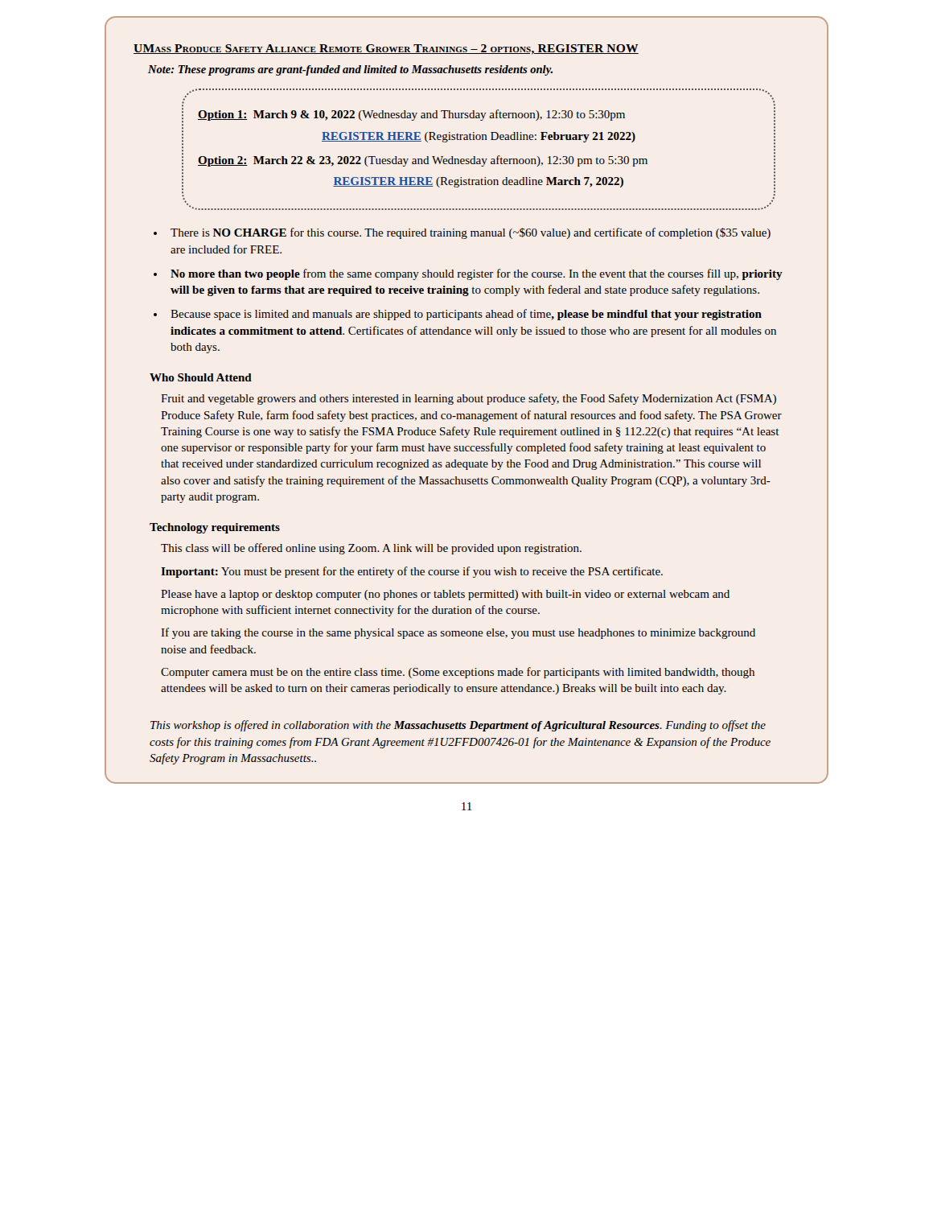UMass Produce Safety Alliance Remote Grower Trainings – 2 options, REGISTER NOW
Note: These programs are grant-funded and limited to Massachusetts residents only.
Option 1: March 9 & 10, 2022 (Wednesday and Thursday afternoon), 12:30 to 5:30pm
REGISTER HERE (Registration Deadline: February 21 2022)
Option 2: March 22 & 23, 2022 (Tuesday and Wednesday afternoon), 12:30 pm to 5:30 pm
REGISTER HERE (Registration deadline March 7, 2022)
There is NO CHARGE for this course. The required training manual (~$60 value) and certificate of completion ($35 value) are included for FREE.
No more than two people from the same company should register for the course. In the event that the courses fill up, priority will be given to farms that are required to receive training to comply with federal and state produce safety regulations.
Because space is limited and manuals are shipped to participants ahead of time, please be mindful that your registration indicates a commitment to attend. Certificates of attendance will only be issued to those who are present for all modules on both days.
Who Should Attend
Fruit and vegetable growers and others interested in learning about produce safety, the Food Safety Modernization Act (FSMA) Produce Safety Rule, farm food safety best practices, and co-management of natural resources and food safety. The PSA Grower Training Course is one way to satisfy the FSMA Produce Safety Rule requirement outlined in § 112.22(c) that requires “At least one supervisor or responsible party for your farm must have successfully completed food safety training at least equivalent to that received under standardized curriculum recognized as adequate by the Food and Drug Administration.” This course will also cover and satisfy the training requirement of the Massachusetts Commonwealth Quality Program (CQP), a voluntary 3rd-party audit program.
Technology requirements
This class will be offered online using Zoom. A link will be provided upon registration.
Important: You must be present for the entirety of the course if you wish to receive the PSA certificate.
Please have a laptop or desktop computer (no phones or tablets permitted) with built-in video or external webcam and microphone with sufficient internet connectivity for the duration of the course.
If you are taking the course in the same physical space as someone else, you must use headphones to minimize background noise and feedback.
Computer camera must be on the entire class time. (Some exceptions made for participants with limited bandwidth, though attendees will be asked to turn on their cameras periodically to ensure attendance.) Breaks will be built into each day.
This workshop is offered in collaboration with the Massachusetts Department of Agricultural Resources. Funding to offset the costs for this training comes from FDA Grant Agreement #1U2FFD007426-01 for the Maintenance & Expansion of the Produce Safety Program in Massachusetts..
11